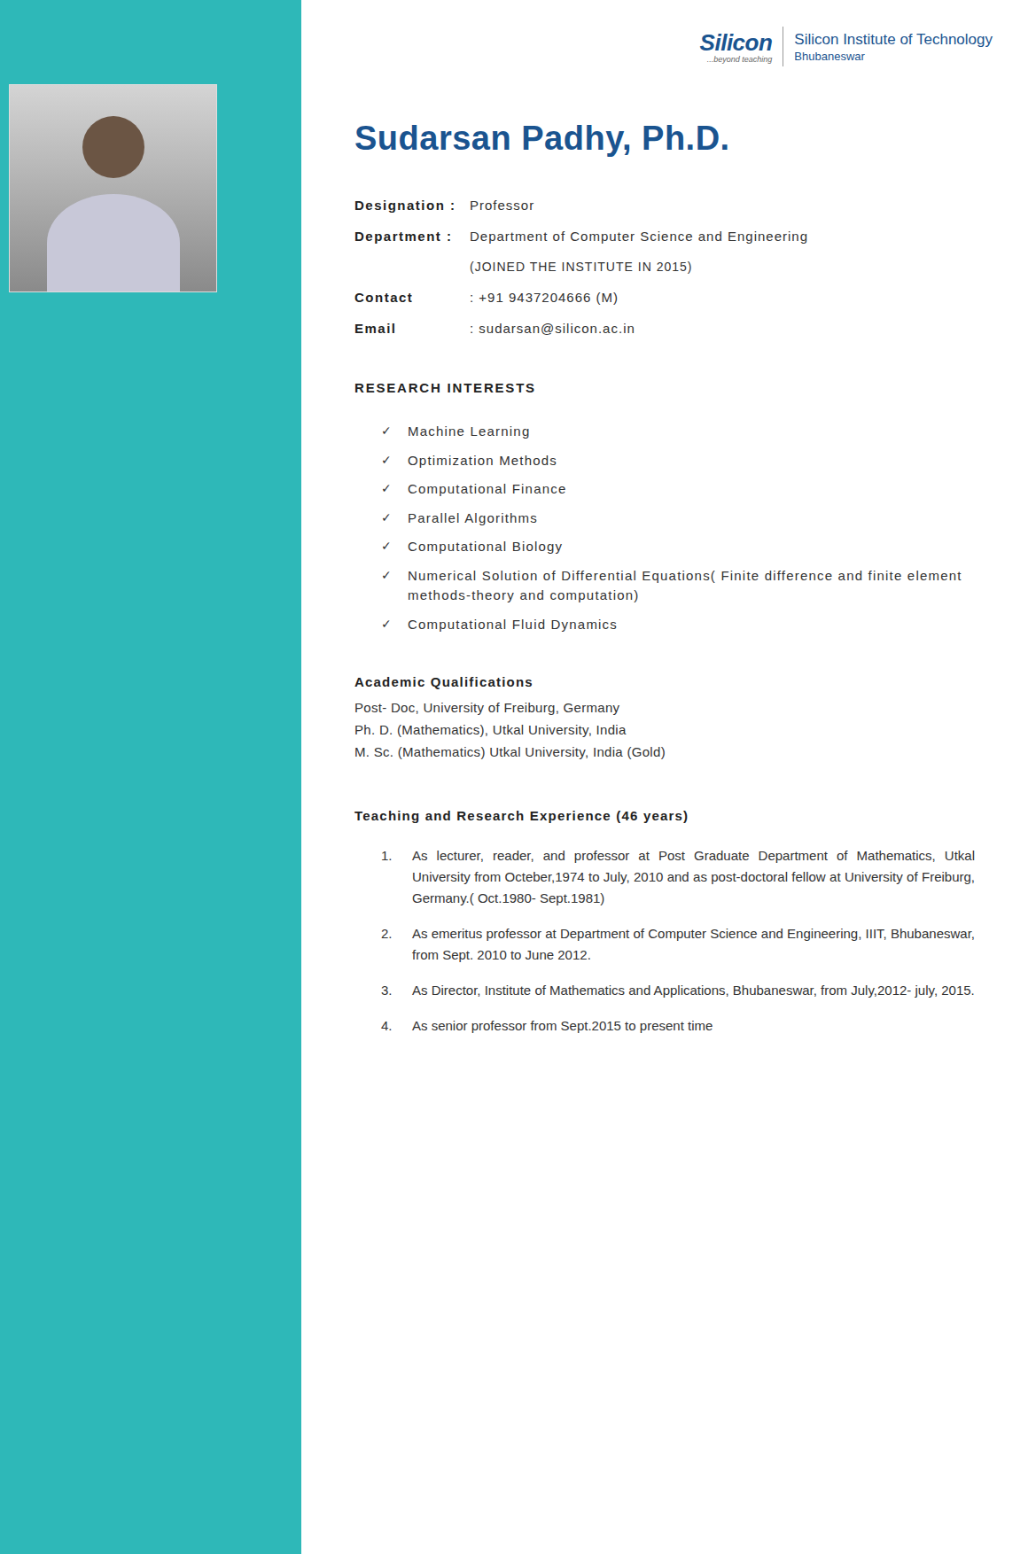Silicon
...beyond teaching
Silicon Institute of Technology
Bhubaneswar
Sudarsan Padhy, Ph.D.
Designation : Professor
Department : Department of Computer Science and Engineering
(JOINED THE INSTITUTE IN 2015)
Contact: +91 9437204666 (M)
Email: sudarsan@silicon.ac.in
RESEARCH INTERESTS
Machine Learning
Optimization Methods
Computational Finance
Parallel Algorithms
Computational Biology
Numerical Solution of Differential Equations( Finite difference and finite element methods-theory and computation)
Computational Fluid Dynamics
Academic Qualifications
Post- Doc, University of Freiburg, Germany
Ph. D. (Mathematics), Utkal University, India
M. Sc. (Mathematics) Utkal University, India (Gold)
Teaching and Research Experience (46 years)
As lecturer, reader, and professor at Post Graduate Department of Mathematics, Utkal University from Octeber,1974 to July, 2010 and as post-doctoral fellow at University of Freiburg, Germany.( Oct.1980- Sept.1981)
As emeritus professor at Department of Computer Science and Engineering, IIIT, Bhubaneswar, from Sept. 2010 to June 2012.
As Director, Institute of Mathematics and Applications, Bhubaneswar, from July,2012- july, 2015.
As senior professor from Sept.2015 to present time